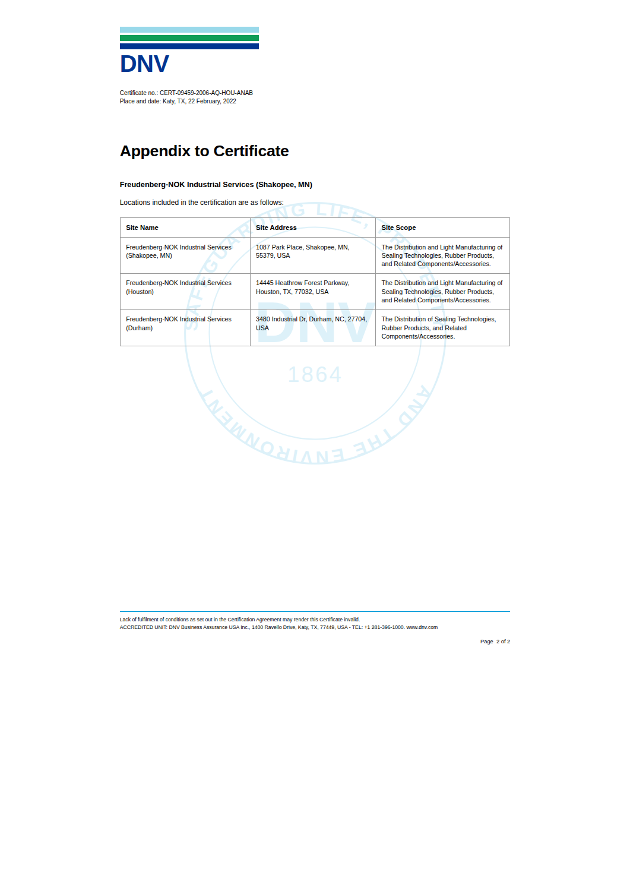SAFEGUARDING LIFE, PROPERTY AND THE ENVIRONMENT DNV 1864
DNV
Certificate no.: CERT-09459-2006-AQ-HOU-ANAB
Place and date: Katy, TX, 22 February, 2022
Appendix to Certificate
Freudenberg-NOK Industrial Services (Shakopee, MN)
Locations included in the certification are as follows:
| Site Name | Site Address | Site Scope |
| --- | --- | --- |
| Freudenberg-NOK Industrial Services (Shakopee, MN) | 1087 Park Place, Shakopee, MN, 55379, USA | The Distribution and Light Manufacturing of Sealing Technologies, Rubber Products, and Related Components/Accessories. |
| Freudenberg-NOK Industrial Services (Houston) | 14445 Heathrow Forest Parkway, Houston, TX, 77032, USA | The Distribution and Light Manufacturing of Sealing Technologies, Rubber Products, and Related Components/Accessories. |
| Freudenberg-NOK Industrial Services (Durham) | 3480 Industrial Dr, Durham, NC, 27704, USA | The Distribution of Sealing Technologies, Rubber Products, and Related Components/Accessories. |
Lack of fulfilment of conditions as set out in the Certification Agreement may render this Certificate invalid.
ACCREDITED UNIT: DNV Business Assurance USA Inc., 1400 Ravello Drive, Katy, TX, 77449, USA - TEL: +1 281-396-1000. www.dnv.com
Page 2 of 2